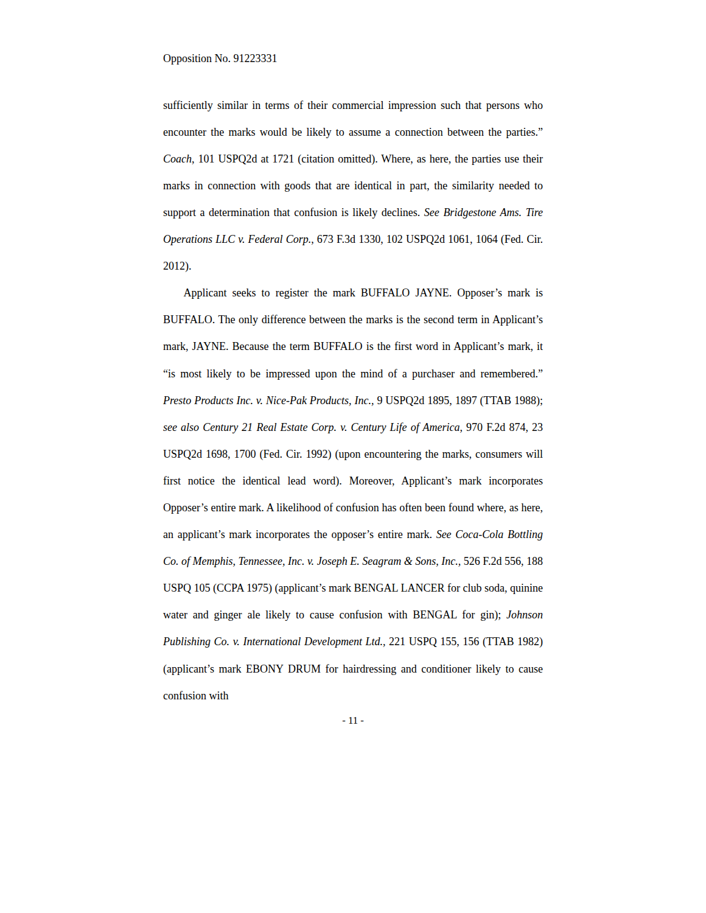Opposition No. 91223331
sufficiently similar in terms of their commercial impression such that persons who encounter the marks would be likely to assume a connection between the parties.” Coach, 101 USPQ2d at 1721 (citation omitted). Where, as here, the parties use their marks in connection with goods that are identical in part, the similarity needed to support a determination that confusion is likely declines. See Bridgestone Ams. Tire Operations LLC v. Federal Corp., 673 F.3d 1330, 102 USPQ2d 1061, 1064 (Fed. Cir. 2012).
Applicant seeks to register the mark BUFFALO JAYNE. Opposer’s mark is BUFFALO. The only difference between the marks is the second term in Applicant’s mark, JAYNE. Because the term BUFFALO is the first word in Applicant’s mark, it “is most likely to be impressed upon the mind of a purchaser and remembered.” Presto Products Inc. v. Nice-Pak Products, Inc., 9 USPQ2d 1895, 1897 (TTAB 1988); see also Century 21 Real Estate Corp. v. Century Life of America, 970 F.2d 874, 23 USPQ2d 1698, 1700 (Fed. Cir. 1992) (upon encountering the marks, consumers will first notice the identical lead word). Moreover, Applicant’s mark incorporates Opposer’s entire mark. A likelihood of confusion has often been found where, as here, an applicant’s mark incorporates the opposer’s entire mark. See Coca-Cola Bottling Co. of Memphis, Tennessee, Inc. v. Joseph E. Seagram & Sons, Inc., 526 F.2d 556, 188 USPQ 105 (CCPA 1975) (applicant’s mark BENGAL LANCER for club soda, quinine water and ginger ale likely to cause confusion with BENGAL for gin); Johnson Publishing Co. v. International Development Ltd., 221 USPQ 155, 156 (TTAB 1982) (applicant’s mark EBONY DRUM for hairdressing and conditioner likely to cause confusion with
- 11 -